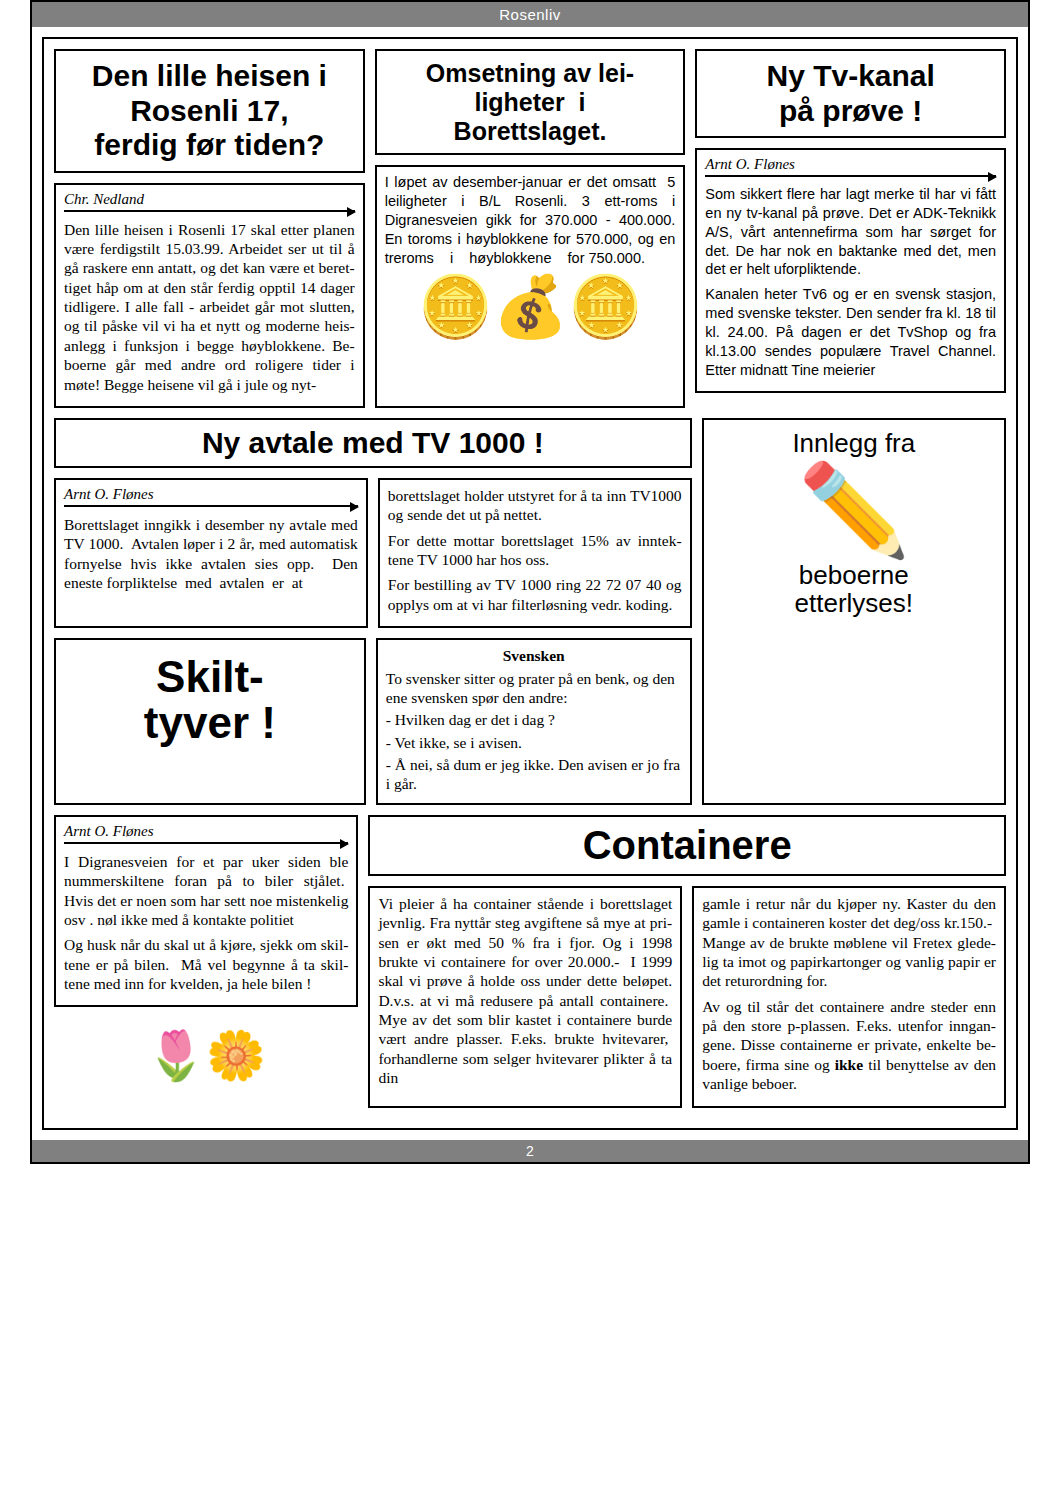Rosenliv
Den lille heisen i Rosenli 17,
ferdig før tiden?
Chr. Nedland
Den lille heisen i Rosenli 17 skal etter planen være ferdigstilt 15.03.99. Arbeidet ser ut til å gå raskere enn antatt, og det kan være et berettiget håp om at den står ferdig opptil 14 dager tidligere. I alle fall - arbeidet går mot slutten, og til påske vil vi ha et nytt og moderne heisanlegg i funksjon i begge høyblokkene. Beboerne går med andre ord roligere tider i møte! Begge heisene vil gå i jule og nyt-
Omsetning av lei-
ligheter i
Borettslaget.
I løpet av desember-januar er det omsatt 5 leiligheter i B/L Rosenli. 3 ett-roms i Digranesveien gikk for 370.000 - 400.000. En toroms i høyblokkene for 570.000, og en treroms i høyblokkene for 750.000.
🪙💰🪙
Ny Tv-kanal
på prøve !
Arnt O. Flønes
Som sikkert flere har lagt merke til har vi fått en ny tv-kanal på prøve. Det er ADK-Teknikk A/S, vårt antennefirma som har sørget for det. De har nok en baktanke med det, men det er helt uforpliktende.
Kanalen heter Tv6 og er en svensk stasjon, med svenske tekster. Den sender fra kl. 18 til kl. 24.00. På dagen er det TvShop og fra kl.13.00 sendes populære Travel Channel. Etter midnatt Tine meierier
Ny avtale med TV 1000 !
Arnt O. Flønes
Borettslaget inngikk i desember ny avtale med TV 1000. Avtalen løper i 2 år, med automatisk fornyelse hvis ikke avtalen sies opp. Den eneste forpliktelse med avtalen er at
borettslaget holder utstyret for å ta inn TV1000 og sende det ut på nettet.
For dette mottar borettslaget 15% av inntektene TV 1000 har hos oss.
For bestilling av TV 1000 ring 22 72 07 40 og opplys om at vi har filterløsning vedr. koding.
Skilt-
tyver !
Svensken
To svensker sitter og prater på en benk, og den ene svensken spør den andre:
- Hvilken dag er det i dag ?
- Vet ikke, se i avisen.
- Å nei, så dum er jeg ikke. Den avisen er jo fra i går.
Innlegg fra
✏️
beboerne
etterlyses!
Arnt O. Flønes
I Digranesveien for et par uker siden ble nummerskiltene foran på to biler stjålet. Hvis det er noen som har sett noe mistenkelig osv . nøl ikke med å kontakte politiet
Og husk når du skal ut å kjøre, sjekk om skiltene er på bilen. Må vel begynne å ta skiltene med inn for kvelden, ja hele bilen !
🌷🌼
Containere
Vi pleier å ha container stående i borettslaget jevnlig. Fra nyttår steg avgiftene så mye at prisen er økt med 50 % fra i fjor. Og i 1998 brukte vi containere for over 20.000.- I 1999 skal vi prøve å holde oss under dette beløpet. D.v.s. at vi må redusere på antall containere. Mye av det som blir kastet i containere burde vært andre plasser. F.eks. brukte hvitevarer, forhandlerne som selger hvitevarer plikter å ta din
gamle i retur når du kjøper ny. Kaster du den gamle i containeren koster det deg/oss kr.150.- Mange av de brukte møblene vil Fretex gledelig ta imot og papirkartonger og vanlig papir er det returordning for.
Av og til står det containere andre steder enn på den store p-plassen. F.eks. utenfor inngangene. Disse containerne er private, enkelte beboere, firma sine og ikke til benyttelse av den vanlige beboer.
2